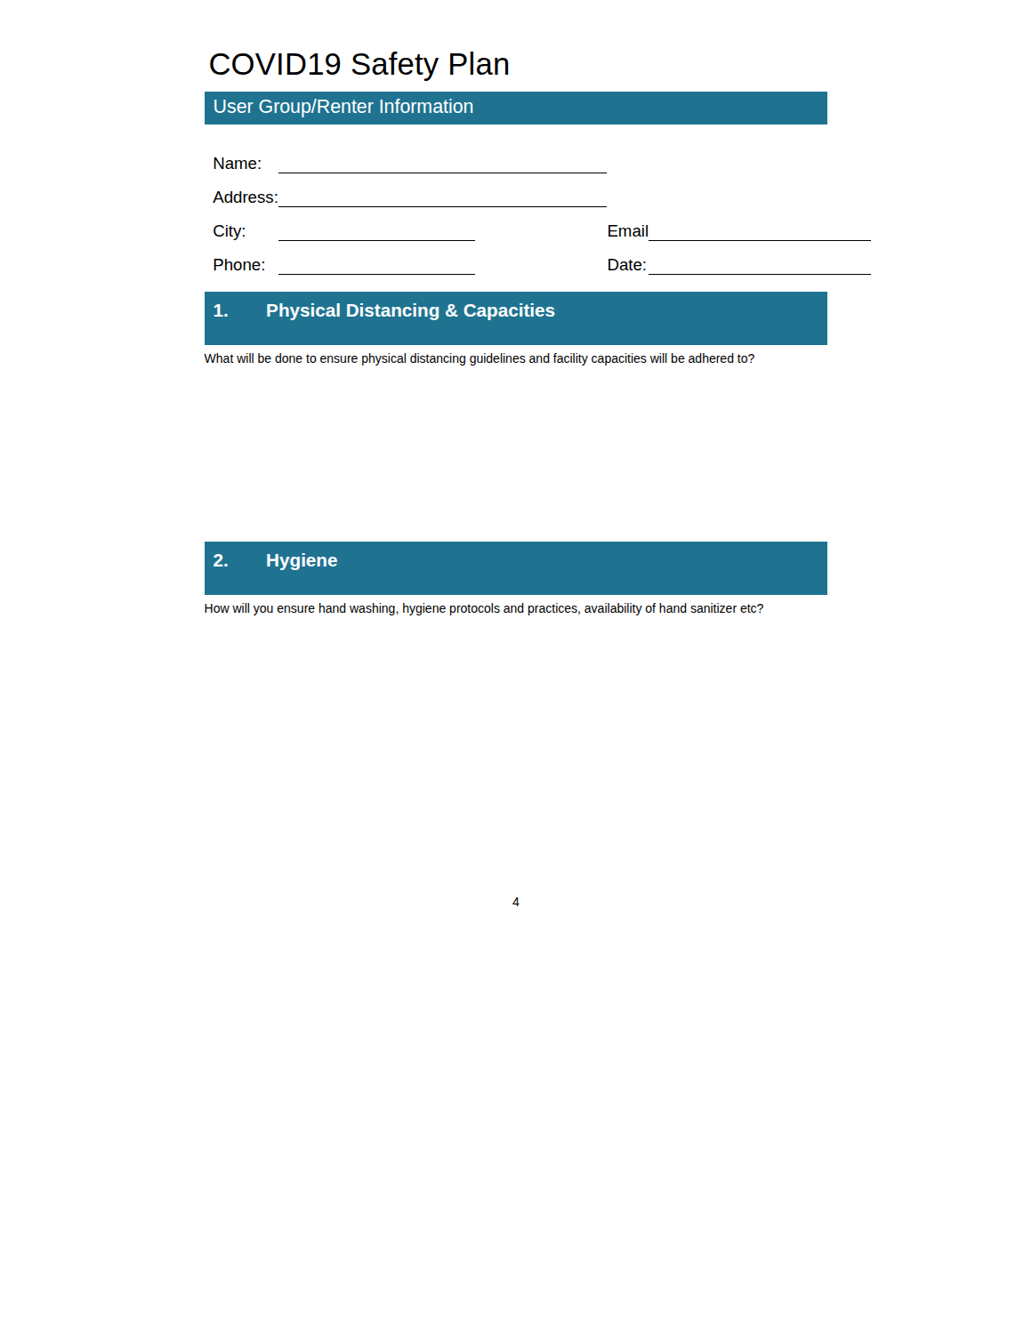COVID19 Safety Plan
User Group/Renter Information
| Name: | | | |
| Address: | | | |
| City: | | Email | |
| Phone: | | Date: | |
1. Physical Distancing & Capacities
What will be done to ensure physical distancing guidelines and facility capacities will be adhered to?
2. Hygiene
How will you ensure hand washing, hygiene protocols and practices, availability of hand sanitizer etc?
4